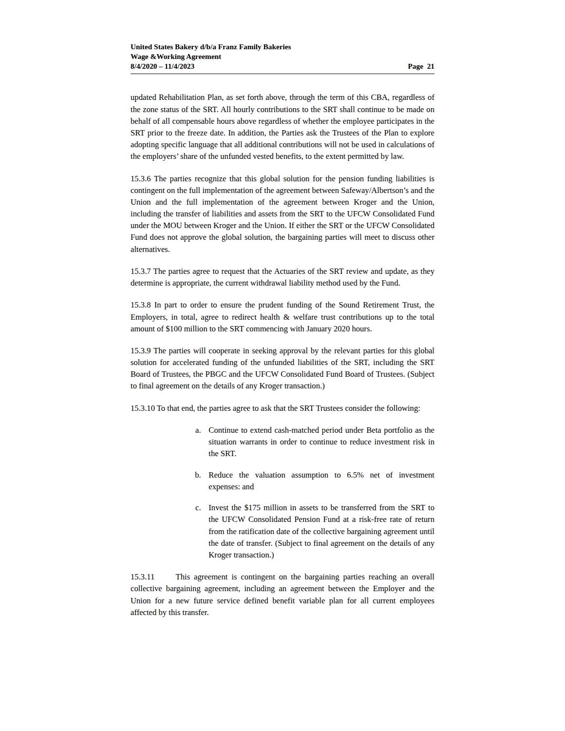United States Bakery d/b/a Franz Family Bakeries Wage &Working Agreement 8/4/2020 – 11/4/2023 Page 21
updated Rehabilitation Plan, as set forth above, through the term of this CBA, regardless of the zone status of the SRT. All hourly contributions to the SRT shall continue to be made on behalf of all compensable hours above regardless of whether the employee participates in the SRT prior to the freeze date. In addition, the Parties ask the Trustees of the Plan to explore adopting specific language that all additional contributions will not be used in calculations of the employers’ share of the unfunded vested benefits, to the extent permitted by law.
15.3.6 The parties recognize that this global solution for the pension funding liabilities is contingent on the full implementation of the agreement between Safeway/Albertson’s and the Union and the full implementation of the agreement between Kroger and the Union, including the transfer of liabilities and assets from the SRT to the UFCW Consolidated Fund under the MOU between Kroger and the Union. If either the SRT or the UFCW Consolidated Fund does not approve the global solution, the bargaining parties will meet to discuss other alternatives.
15.3.7 The parties agree to request that the Actuaries of the SRT review and update, as they determine is appropriate, the current withdrawal liability method used by the Fund.
15.3.8 In part to order to ensure the prudent funding of the Sound Retirement Trust, the Employers, in total, agree to redirect health & welfare trust contributions up to the total amount of $100 million to the SRT commencing with January 2020 hours.
15.3.9 The parties will cooperate in seeking approval by the relevant parties for this global solution for accelerated funding of the unfunded liabilities of the SRT, including the SRT Board of Trustees, the PBGC and the UFCW Consolidated Fund Board of Trustees. (Subject to final agreement on the details of any Kroger transaction.)
15.3.10 To that end, the parties agree to ask that the SRT Trustees consider the following:
Continue to extend cash-matched period under Beta portfolio as the situation warrants in order to continue to reduce investment risk in the SRT.
Reduce the valuation assumption to 6.5% net of investment expenses: and
Invest the $175 million in assets to be transferred from the SRT to the UFCW Consolidated Pension Fund at a risk-free rate of return from the ratification date of the collective bargaining agreement until the date of transfer. (Subject to final agreement on the details of any Kroger transaction.)
15.3.11 This agreement is contingent on the bargaining parties reaching an overall collective bargaining agreement, including an agreement between the Employer and the Union for a new future service defined benefit variable plan for all current employees affected by this transfer.